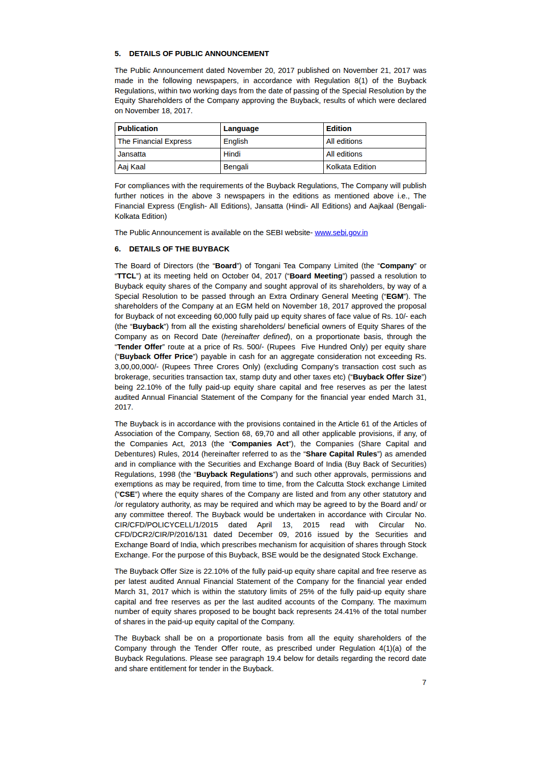5. DETAILS OF PUBLIC ANNOUNCEMENT
The Public Announcement dated November 20, 2017 published on November 21, 2017 was made in the following newspapers, in accordance with Regulation 8(1) of the Buyback Regulations, within two working days from the date of passing of the Special Resolution by the Equity Shareholders of the Company approving the Buyback, results of which were declared on November 18, 2017.
| Publication | Language | Edition |
| --- | --- | --- |
| The Financial Express | English | All editions |
| Jansatta | Hindi | All editions |
| Aaj Kaal | Bengali | Kolkata Edition |
For compliances with the requirements of the Buyback Regulations, The Company will publish further notices in the above 3 newspapers in the editions as mentioned above i.e., The Financial Express (English- All Editions), Jansatta (Hindi- All Editions) and Aajkaal (Bengali- Kolkata Edition)
The Public Announcement is available on the SEBI website- www.sebi.gov.in
6. DETAILS OF THE BUYBACK
The Board of Directors (the “Board”) of Tongani Tea Company Limited (the “Company” or “TTCL”) at its meeting held on October 04, 2017 (“Board Meeting”) passed a resolution to Buyback equity shares of the Company and sought approval of its shareholders, by way of a Special Resolution to be passed through an Extra Ordinary General Meeting (“EGM”). The shareholders of the Company at an EGM held on November 18, 2017 approved the proposal for Buyback of not exceeding 60,000 fully paid up equity shares of face value of Rs. 10/- each (the “Buyback”) from all the existing shareholders/ beneficial owners of Equity Shares of the Company as on Record Date (hereinafter defined), on a proportionate basis, through the “Tender Offer” route at a price of Rs. 500/- (Rupees Five Hundred Only) per equity share (“Buyback Offer Price”) payable in cash for an aggregate consideration not exceeding Rs. 3,00,00,000/- (Rupees Three Crores Only) (excluding Company’s transaction cost such as brokerage, securities transaction tax, stamp duty and other taxes etc) (“Buyback Offer Size”) being 22.10% of the fully paid-up equity share capital and free reserves as per the latest audited Annual Financial Statement of the Company for the financial year ended March 31, 2017.
The Buyback is in accordance with the provisions contained in the Article 61 of the Articles of Association of the Company, Section 68, 69,70 and all other applicable provisions, if any, of the Companies Act, 2013 (the “Companies Act”), the Companies (Share Capital and Debentures) Rules, 2014 (hereinafter referred to as the “Share Capital Rules”) as amended and in compliance with the Securities and Exchange Board of India (Buy Back of Securities) Regulations, 1998 (the “Buyback Regulations”) and such other approvals, permissions and exemptions as may be required, from time to time, from the Calcutta Stock exchange Limited (“CSE”) where the equity shares of the Company are listed and from any other statutory and /or regulatory authority, as may be required and which may be agreed to by the Board and/ or any committee thereof. The Buyback would be undertaken in accordance with Circular No. CIR/CFD/POLICYCELL/1/2015 dated April 13, 2015 read with Circular No. CFD/DCR2/CIR/P/2016/131 dated December 09, 2016 issued by the Securities and Exchange Board of India, which prescribes mechanism for acquisition of shares through Stock Exchange. For the purpose of this Buyback, BSE would be the designated Stock Exchange.
The Buyback Offer Size is 22.10% of the fully paid-up equity share capital and free reserve as per latest audited Annual Financial Statement of the Company for the financial year ended March 31, 2017 which is within the statutory limits of 25% of the fully paid-up equity share capital and free reserves as per the last audited accounts of the Company. The maximum number of equity shares proposed to be bought back represents 24.41% of the total number of shares in the paid-up equity capital of the Company.
The Buyback shall be on a proportionate basis from all the equity shareholders of the Company through the Tender Offer route, as prescribed under Regulation 4(1)(a) of the Buyback Regulations. Please see paragraph 19.4 below for details regarding the record date and share entitlement for tender in the Buyback.
7